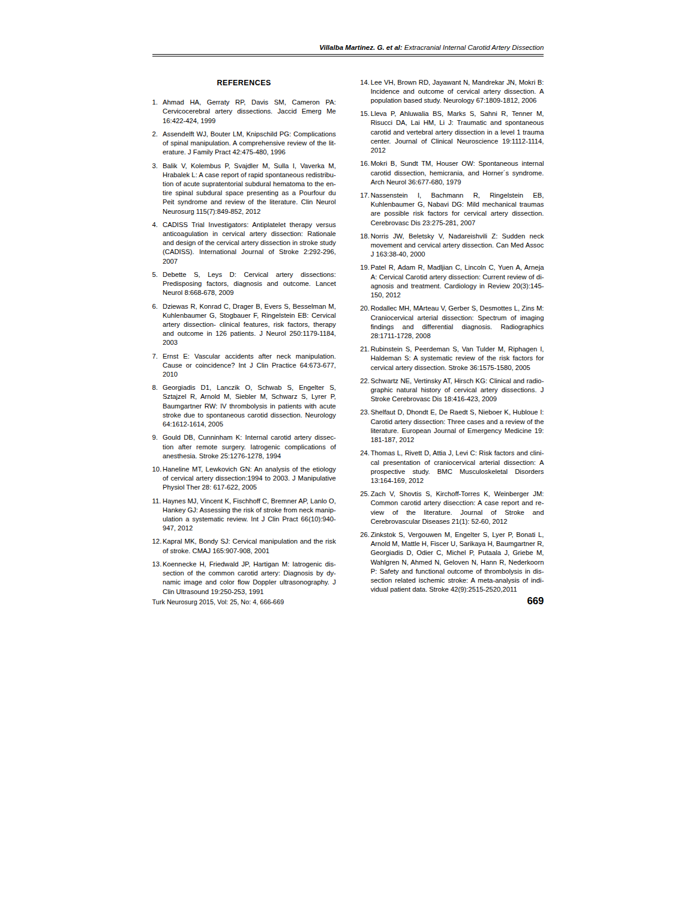Villalba Martinez. G. et al: Extracranial Internal Carotid Artery Dissection
REFERENCES
Ahmad HA, Gerraty RP, Davis SM, Cameron PA: Cervicocerebral artery dissections. Jaccid Emerg Me 16:422-424, 1999
Assendelft WJ, Bouter LM, Knipschild PG: Complications of spinal manipulation. A comprehensive review of the literature. J Family Pract 42:475-480, 1996
Balik V, Kolembus P, Svajdler M, Sulla I, Vaverka M, Hrabalek L: A case report of rapid spontaneous redistribution of acute supratentorial subdural hematoma to the entire spinal subdural space presenting as a Pourfour du Peit syndrome and review of the literature. Clin Neurol Neurosurg 115(7):849-852, 2012
CADISS Trial Investigators: Antiplatelet therapy versus anticoagulation in cervical artery dissection: Rationale and design of the cervical artery dissection in stroke study (CADISS). International Journal of Stroke 2:292-296, 2007
Debette S, Leys D: Cervical artery dissections: Predisposing factors, diagnosis and outcome. Lancet Neurol 8:668-678, 2009
Dziewas R, Konrad C, Drager B, Evers S, Besselman M, Kuhlenbaumer G, Stogbauer F, Ringelstein EB: Cervical artery dissection- clinical features, risk factors, therapy and outcome in 126 patients. J Neurol 250:1179-1184, 2003
Ernst E: Vascular accidents after neck manipulation. Cause or coincidence? Int J Clin Practice 64:673-677, 2010
Georgiadis D1, Lanczik O, Schwab S, Engelter S, Sztajzel R, Arnold M, Siebler M, Schwarz S, Lyrer P, Baumgartner RW: IV thrombolysis in patients with acute stroke due to spontaneous carotid dissection. Neurology 64:1612-1614, 2005
Gould DB, Cunninham K: Internal carotid artery dissection after remote surgery. Iatrogenic complications of anesthesia. Stroke 25:1276-1278, 1994
Haneline MT, Lewkovich GN: An analysis of the etiology of cervical artery dissection:1994 to 2003. J Manipulative Physiol Ther 28: 617-622, 2005
Haynes MJ, Vincent K, Fischhoff C, Bremner AP, Lanlo O, Hankey GJ: Assessing the risk of stroke from neck manipulation a systematic review. Int J Clin Pract 66(10):940-947, 2012
Kapral MK, Bondy SJ: Cervical manipulation and the risk of stroke. CMAJ 165:907-908, 2001
Koennecke H, Friedwald JP, Hartigan M: Iatrogenic dissection of the common carotid artery: Diagnosis by dynamic image and color flow Doppler ultrasonography. J Clin Ultrasound 19:250-253, 1991
Lee VH, Brown RD, Jayawant N, Mandrekar JN, Mokri B: Incidence and outcome of cervical artery dissection. A population based study. Neurology 67:1809-1812, 2006
Lleva P, Ahluwalia BS, Marks S, Sahni R, Tenner M, Risucci DA, Lai HM, Li J: Traumatic and spontaneous carotid and vertebral artery dissection in a level 1 trauma center. Journal of Clinical Neuroscience 19:1112-1114, 2012
Mokri B, Sundt TM, Houser OW: Spontaneous internal carotid dissection, hemicrania, and Horner´s syndrome. Arch Neurol 36:677-680, 1979
Nassenstein I, Bachmann R, Ringelstein EB, Kuhlenbaumer G, Nabavi DG: Mild mechanical traumas are possible risk factors for cervical artery dissection. Cerebrovasc Dis 23:275-281, 2007
Norris JW, Beletsky V, Nadareishvili Z: Sudden neck movement and cervical artery dissection. Can Med Assoc J 163:38-40, 2000
Patel R, Adam R, Madljian C, Lincoln C, Yuen A, Arneja A: Cervical Carotid artery dissection: Current review of diagnosis and treatment. Cardiology in Review 20(3):145-150, 2012
Rodallec MH, MArteau V, Gerber S, Desmottes L, Zins M: Craniocervical arterial dissection: Spectrum of imaging findings and differential diagnosis. Radiographics 28:1711-1728, 2008
Rubinstein S, Peerdeman S, Van Tulder M, Riphagen I, Haldeman S: A systematic review of the risk factors for cervical artery dissection. Stroke 36:1575-1580, 2005
Schwartz NE, Vertinsky AT, Hirsch KG: Clinical and radiographic natural history of cervical artery dissections. J Stroke Cerebrovasc Dis 18:416-423, 2009
Shelfaut D, Dhondt E, De Raedt S, Nieboer K, Hubloue I: Carotid artery dissection: Three cases and a review of the literature. European Journal of Emergency Medicine 19: 181-187, 2012
Thomas L, Rivett D, Attia J, Levi C: Risk factors and clinical presentation of craniocervical arterial dissection: A prospective study. BMC Musculoskeletal Disorders 13:164-169, 2012
Zach V, Shovtis S, Kirchoff-Torres K, Weinberger JM: Common carotid artery disecction: A case report and review of the literature. Journal of Stroke and Cerebrovascular Diseases 21(1): 52-60, 2012
Zinkstok S, Vergouwen M, Engelter S, Lyer P, Bonati L, Arnold M, Mattle H, Fiscer U, Sarikaya H, Baumgartner R, Georgiadis D, Odier C, Michel P, Putaala J, Griebe M, Wahlgren N, Ahmed N, Geloven N, Hann R, Nederkoorn P: Safety and functional outcome of thrombolysis in dissection related ischemic stroke: A meta-analysis of individual patient data. Stroke 42(9):2515-2520,2011
Turk Neurosurg 2015, Vol: 25, No: 4, 666-669 669